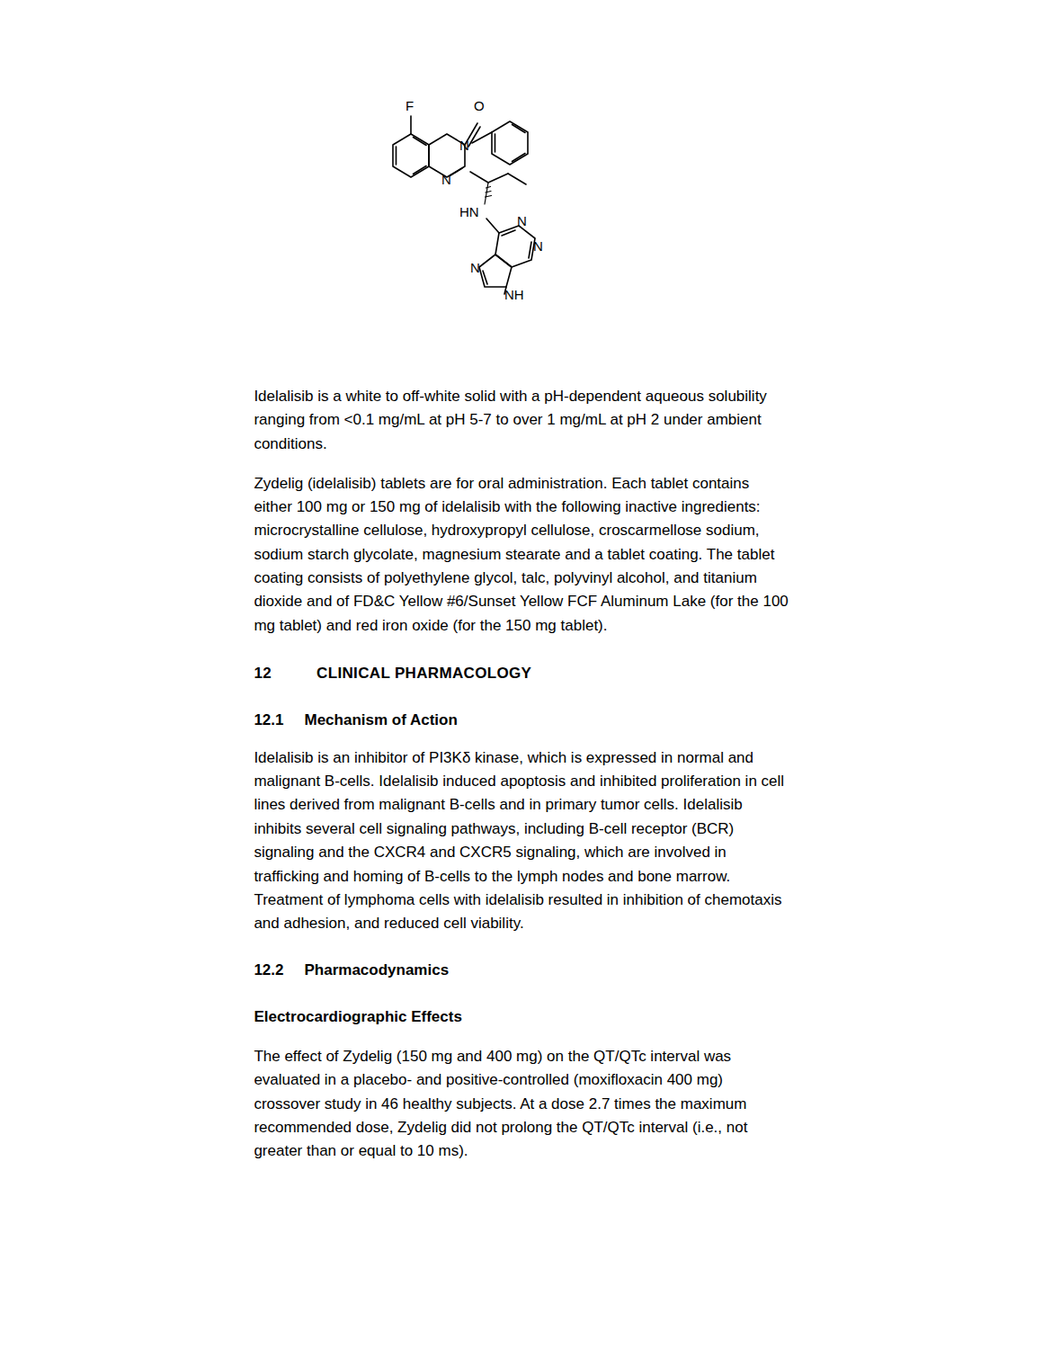F O N N HN N N N NH
Idelalisib is a white to off-white solid with a pH-dependent aqueous solubility ranging from <0.1 mg/mL at pH 5-7 to over 1 mg/mL at pH 2 under ambient conditions.
Zydelig (idelalisib) tablets are for oral administration. Each tablet contains either 100 mg or 150 mg of idelalisib with the following inactive ingredients: microcrystalline cellulose, hydroxypropyl cellulose, croscarmellose sodium, sodium starch glycolate, magnesium stearate and a tablet coating. The tablet coating consists of polyethylene glycol, talc, polyvinyl alcohol, and titanium dioxide and of FD&C Yellow #6/Sunset Yellow FCF Aluminum Lake (for the 100 mg tablet) and red iron oxide (for the 150 mg tablet).
12 CLINICAL PHARMACOLOGY
12.1 Mechanism of Action
Idelalisib is an inhibitor of PI3Kδ kinase, which is expressed in normal and malignant B-cells. Idelalisib induced apoptosis and inhibited proliferation in cell lines derived from malignant B-cells and in primary tumor cells. Idelalisib inhibits several cell signaling pathways, including B-cell receptor (BCR) signaling and the CXCR4 and CXCR5 signaling, which are involved in trafficking and homing of B-cells to the lymph nodes and bone marrow. Treatment of lymphoma cells with idelalisib resulted in inhibition of chemotaxis and adhesion, and reduced cell viability.
12.2 Pharmacodynamics
Electrocardiographic Effects
The effect of Zydelig (150 mg and 400 mg) on the QT/QTc interval was evaluated in a placebo- and positive-controlled (moxifloxacin 400 mg) crossover study in 46 healthy subjects. At a dose 2.7 times the maximum recommended dose, Zydelig did not prolong the QT/QTc interval (i.e., not greater than or equal to 10 ms).